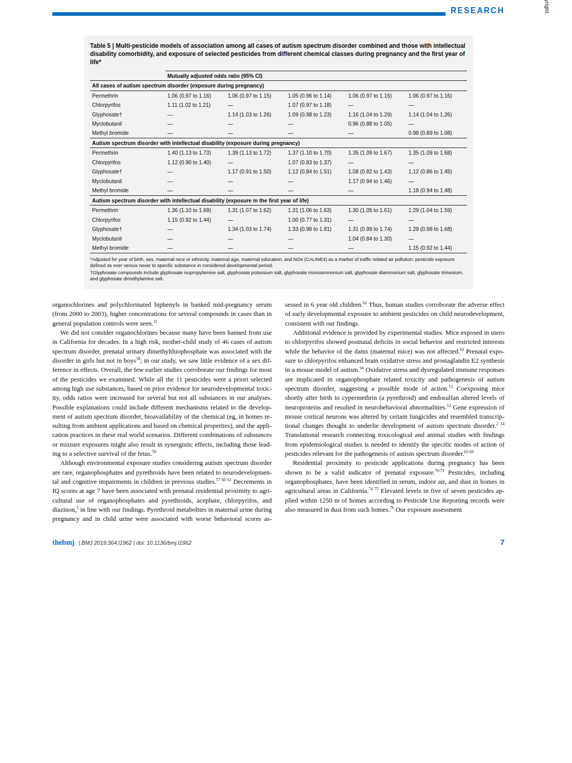Research
BMJ: first published as 10.1136/bmj.l1962 on 20 March 2019. Downloaded from http://www.bmj.com/ on 6 July 2022 by guest. Protected by copyright.
Table 5 | Multi-pesticide models of association among all cases of autism spectrum disorder combined and those with intellectual disability comorbidity, and exposure of selected pesticides from different chemical classes during pregnancy and the first year of life*
| | Mutually adjusted odds ratio (95% CI) |
| --- | --- |
| All cases of autism spectrum disorder (exposure during pregnancy) |
| Permethrin | 1.06 (0.97 to 1.16) | 1.06 (0.97 to 1.15) | 1.05 (0.96 to 1.14) | 1.06 (0.97 to 1.16) | 1.06 (0.97 to 1.16) |
| Chlorpyrifos | 1.11 (1.02 to 1.21) | — | 1.07 (0.97 to 1.18) | — | — |
| Glyphosate† | — | 1.14 (1.03 to 1.26) | 1.09 (0.98 to 1.23) | 1.16 (1.04 to 1.29) | 1.14 (1.04 to 1.26) |
| Myclobutanil | — | — | — | 0.96 (0.88 to 1.05) | — |
| Methyl bromide | — | — | — | — | 0.98 (0.89 to 1.08) |
| Autism spectrum disorder with intellectual disability (exposure during pregnancy) |
| Permethrin | 1.40 (1.13 to 1.73) | 1.39 (1.13 to 1.72) | 1.37 (1.10 to 1.70) | 1.35 (1.09 to 1.67) | 1.35 (1.09 to 1.68) |
| Chlorpyrifos | 1.12 (0.90 to 1.40) | — | 1.07 (0.83 to 1.37) | — | — |
| Glyphosate† | — | 1.17 (0.91 to 1.50) | 1.12 (0.84 to 1.51) | 1.08 (0.82 to 1.43) | 1.12 (0.86 to 1.45) |
| Myclobutanil | — | — | — | 1.17 (0.94 to 1.46) | — |
| Methyl bromide | — | — | — | — | 1.18 (0.94 to 1.48) |
| Autism spectrum disorder with intellectual disability (exposure in the first year of life) |
| Permethrin | 1.36 (1.10 to 1.69) | 1.31 (1.07 to 1.62) | 1.31 (1.06 to 1.63) | 1.30 (1.05 to 1.61) | 1.29 (1.04 to 1.59) |
| Chlorpyrifos | 1.15 (0.92 to 1.44) | — | 1.00 (0.77 to 1.31) | — | — |
| Glyphosate† | — | 1.34 (1.03 to 1.74) | 1.33 (0.98 to 1.81) | 1.31 (0.99 to 1.74) | 1.29 (0.98 to 1.68) |
| Myclobutanil | — | — | — | 1.04 (0.84 to 1.30) | — |
| Methyl bromide | — | — | — | — | 1.15 (0.92 to 1.44) |
*Adjusted for year of birth, sex, maternal race or ethnicity, maternal age, maternal education, and NOx (CALINE4) as a marker of traffic related air pollution; pesticide exposure defined as ever versus never to specific substance in considered developmental period.
†Glyphosate compounds include glyphosate isopropylamine salt, glyphosate potassium salt, glyphosate monoammonium salt, glyphosate diammonium salt, glyphosate trimesium, and glyphosate dimethylamine salt.
organochlorines and polychlorinated biphenyls in banked mid-pregnancy serum (from 2000 to 2003), higher concentrations for several compounds in cases than in general population controls were seen.11
We did not consider organochlorines because many have been banned from use in California for decades. In a high risk, mother-child study of 46 cases of autism spectrum disorder, prenatal urinary dimethylthiophosphate was associated with the disorder in girls but not in boys58; in our study, we saw little evidence of a sex difference in effects. Overall, the few earlier studies corroborate our findings for most of the pesticides we examined. While all the 11 pesticides were a priori selected among high use substances, based on prior evidence for neurodevelopmental toxicity, odds ratios were increased for several but not all substances in our analyses. Possible explanations could include different mechanisms related to the development of autism spectrum disorder, bioavailability of the chemical (eg, in homes resulting from ambient applications and based on chemical properties), and the application practices in these real world scenarios. Different combinations of substances or mixture exposures might also result in synergistic effects, including those leading to a selective survival of the fetus.59
Although environmental exposure studies considering autism spectrum disorder are rare, organophosphates and pyrethroids have been related to neurodevelopmental and cognitive impairments in children in previous studies.57 60 61 Decrements in IQ scores at age 7 have been associated with prenatal residential proximity to agricultural use of organophosphates and pyrethroids, acephate, chlorpyrifos, and diazinon,5 in line with our findings. Pyrethroid metabolites in maternal urine during pregnancy and in child urine were associated with worse behavioral scores assessed in 6 year old children.62 Thus, human studies corroborate the adverse effect of early developmental exposure to ambient pesticides on child neurodevelopment, consistent with our findings.
Additional evidence is provided by experimental studies. Mice exposed in utero to chlorpyrifos showed postnatal deficits in social behavior and restricted interests while the behavior of the dams (maternal mice) was not affected.63 Prenatal exposure to chlorpyrifos enhanced brain oxidative stress and prostaglandin E2 synthesis in a mouse model of autism.64 Oxidative stress and dysregulated immune responses are implicated in organophosphate related toxicity and pathogenesis of autism spectrum disorder, suggesting a possible mode of action.13 Coexposing mice shortly after birth to cypermethrin (a pyrethroid) and endosulfan altered levels of neuroproteins and resulted in neurobehavioral abnormalities.12 Gene expression of mouse cortical neurons was altered by certain fungicides and resembled transcriptional changes thought to underlie development of autism spectrum disorder.2 14 Translational research connecting toxicological and animal studies with findings from epidemiological studies is needed to identify the specific modes of action of pesticides relevant for the pathogenesis of autism spectrum disorder.65-69
Residential proximity to pesticide applications during pregnancy has been shown to be a valid indicator of prenatal exposure.70-73 Pesticides, including organophosphates, have been identified in serum, indoor air, and dust in homes in agricultural areas in California.74 75 Elevated levels in five of seven pesticides applied within 1250 m of homes according to Pesticide Use Reporting records were also measured in dust from such homes.76 Our exposure assessment
thebmj | BMJ 2019;364:l1962 | doi: 10.1136/bmj.l1962 7